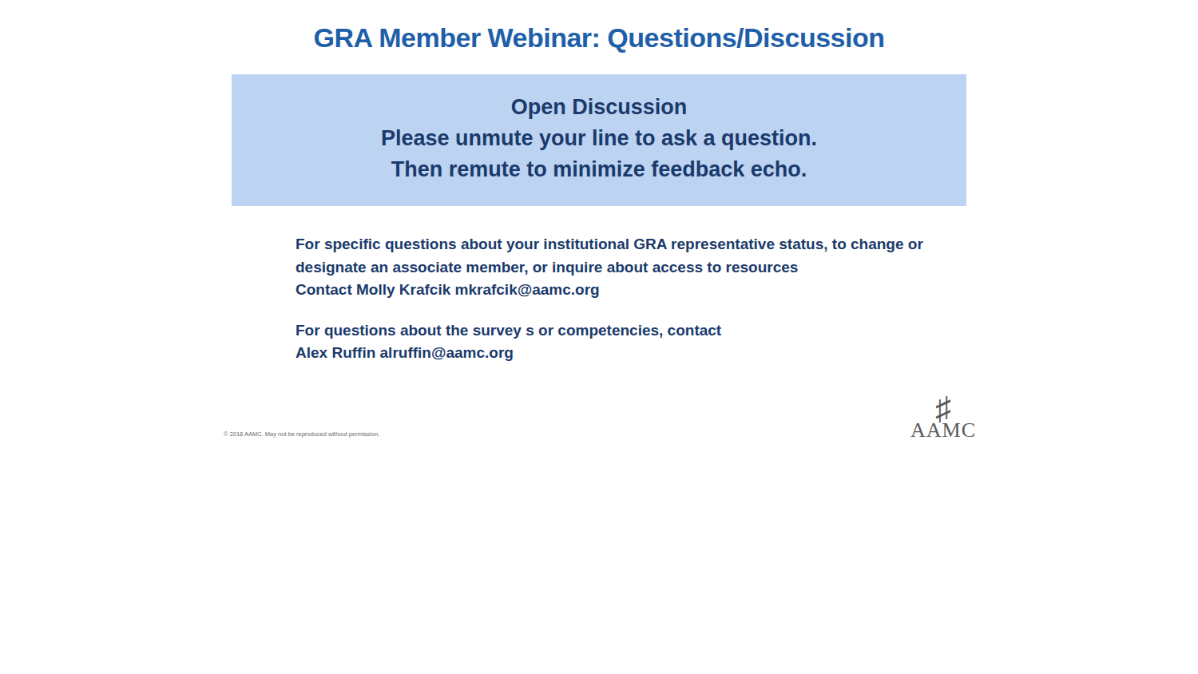GRA Member Webinar: Questions/Discussion
Open Discussion
Please unmute your line to ask a question.
Then remute to minimize feedback echo.
For specific questions about your institutional GRA representative status, to change or designate an associate member, or inquire about access to resources
Contact Molly Krafcik mkrafcik@aamc.org
For questions about the survey s or competencies, contact
Alex Ruffin alruffin@aamc.org
© 2018 AAMC. May not be reproduced without permission.
♯ AAMC